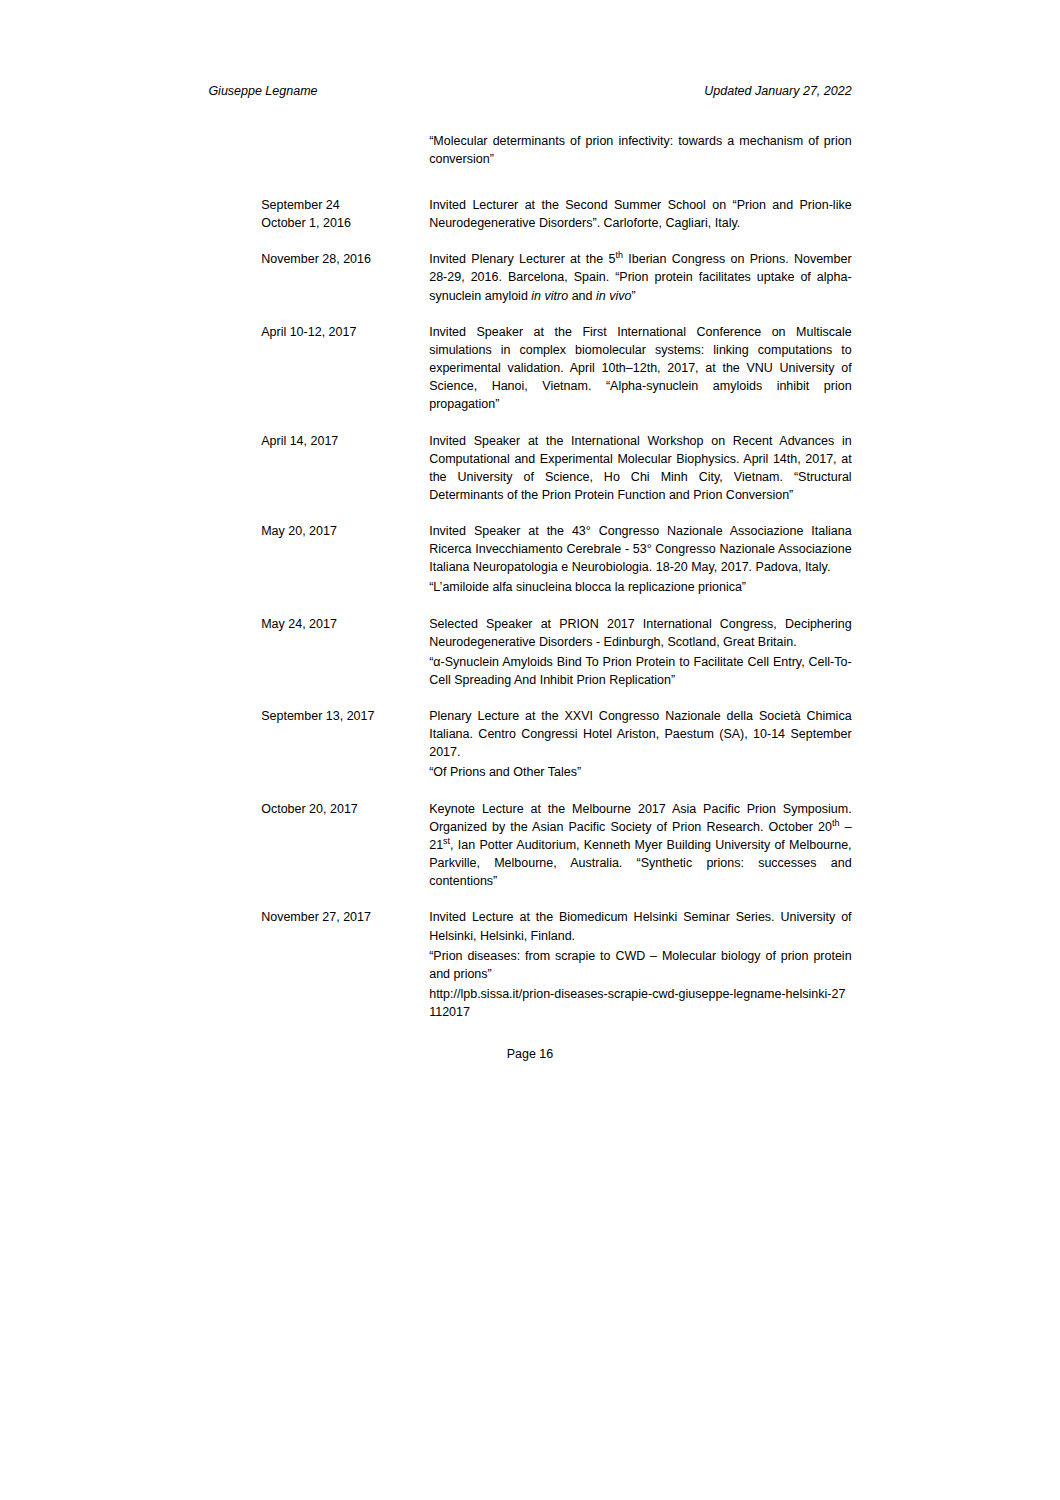Giuseppe Legname Updated January 27, 2022
“Molecular determinants of prion infectivity: towards a mechanism of prion conversion”
September 24October 1, 2016
Invited Lecturer at the Second Summer School on “Prion and Prion-like Neurodegenerative Disorders”. Carloforte, Cagliari, Italy.
November 28, 2016
Invited Plenary Lecturer at the 5th Iberian Congress on Prions. November 28-29, 2016. Barcelona, Spain. “Prion protein facilitates uptake of alpha-synuclein amyloid in vitro and in vivo”
April 10-12, 2017
Invited Speaker at the First International Conference on Multiscale simulations in complex biomolecular systems: linking computations to experimental validation. April 10th–12th, 2017, at the VNU University of Science, Hanoi, Vietnam. “Alpha-synuclein amyloids inhibit prion propagation”
April 14, 2017
Invited Speaker at the International Workshop on Recent Advances in Computational and Experimental Molecular Biophysics. April 14th, 2017, at the University of Science, Ho Chi Minh City, Vietnam. “Structural Determinants of the Prion Protein Function and Prion Conversion”
May 20, 2017
Invited Speaker at the 43° Congresso Nazionale Associazione Italiana Ricerca Invecchiamento Cerebrale - 53° Congresso Nazionale Associazione Italiana Neuropatologia e Neurobiologia. 18-20 May, 2017. Padova, Italy.
“L’amiloide alfa sinucleina blocca la replicazione prionica”
May 24, 2017
Selected Speaker at PRION 2017 International Congress, Deciphering Neurodegenerative Disorders - Edinburgh, Scotland, Great Britain.
“α-Synuclein Amyloids Bind To Prion Protein to Facilitate Cell Entry, Cell-To-Cell Spreading And Inhibit Prion Replication”
September 13, 2017
Plenary Lecture at the XXVI Congresso Nazionale della Società Chimica Italiana. Centro Congressi Hotel Ariston, Paestum (SA), 10-14 September 2017.
“Of Prions and Other Tales”
October 20, 2017
Keynote Lecture at the Melbourne 2017 Asia Pacific Prion Symposium. Organized by the Asian Pacific Society of Prion Research. October 20th – 21st, Ian Potter Auditorium, Kenneth Myer Building University of Melbourne, Parkville, Melbourne, Australia. “Synthetic prions: successes and contentions”
November 27, 2017
Invited Lecture at the Biomedicum Helsinki Seminar Series. University of Helsinki, Helsinki, Finland.
“Prion diseases: from scrapie to CWD – Molecular biology of prion protein and prions”
http://lpb.sissa.it/prion-diseases-scrapie-cwd-giuseppe-legname-helsinki-27112017
Page 16